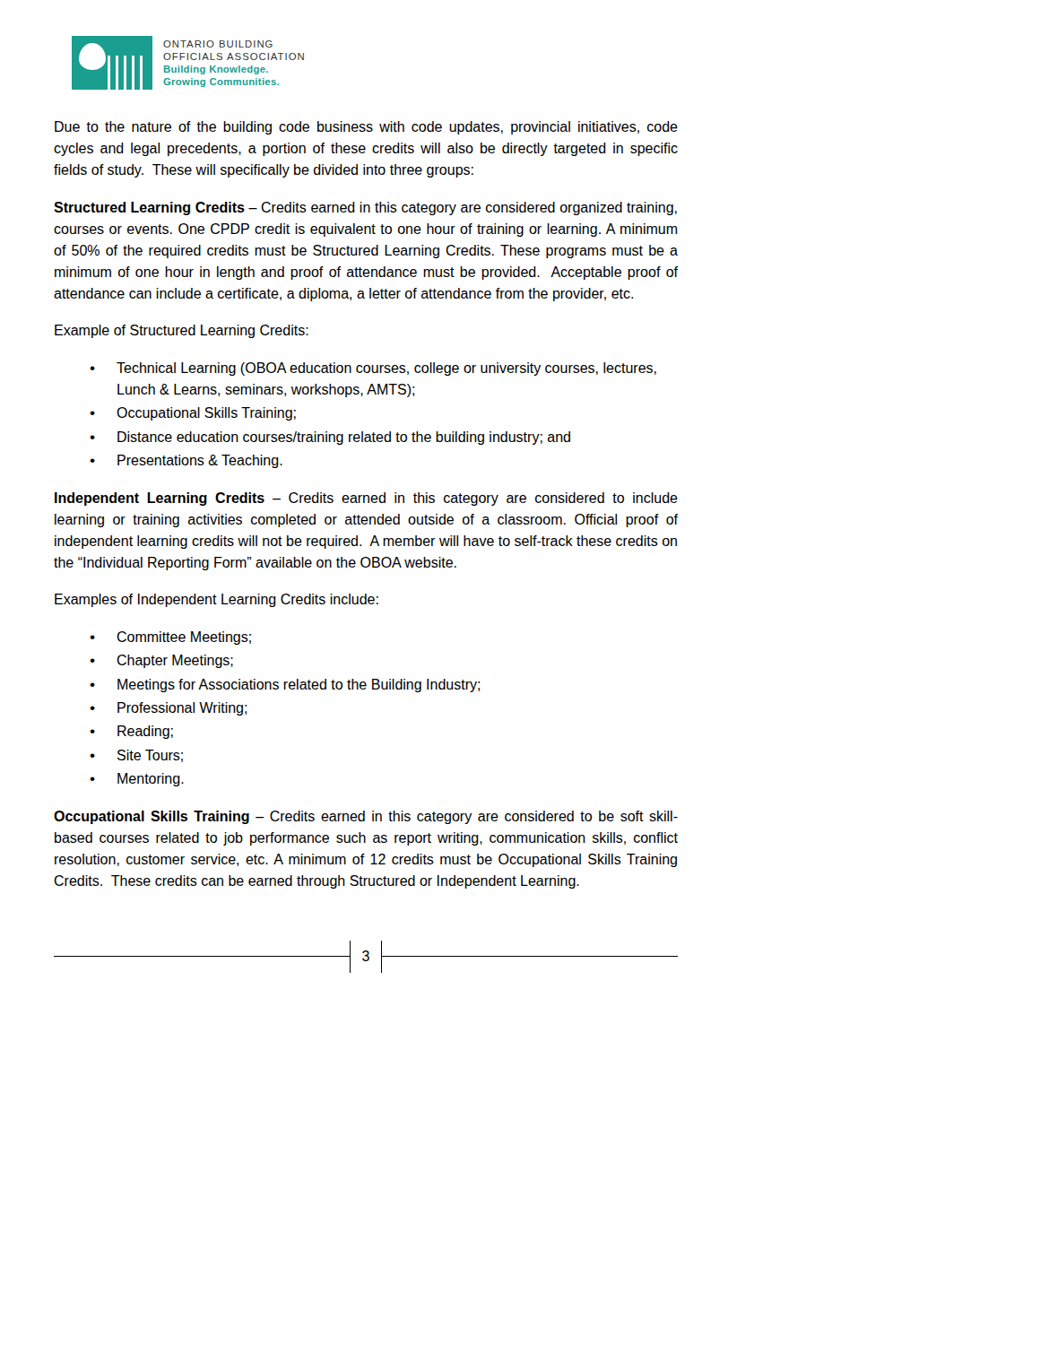ONTARIO BUILDING
OFFICIALS ASSOCIATION
Building Knowledge.
Growing Communities.
Due to the nature of the building code business with code updates, provincial initiatives, code cycles and legal precedents, a portion of these credits will also be directly targeted in specific fields of study. These will specifically be divided into three groups:
Structured Learning Credits – Credits earned in this category are considered organized training, courses or events. One CPDP credit is equivalent to one hour of training or learning. A minimum of 50% of the required credits must be Structured Learning Credits. These programs must be a minimum of one hour in length and proof of attendance must be provided. Acceptable proof of attendance can include a certificate, a diploma, a letter of attendance from the provider, etc.
Example of Structured Learning Credits:
Technical Learning (OBOA education courses, college or university courses, lectures, Lunch & Learns, seminars, workshops, AMTS);
Occupational Skills Training;
Distance education courses/training related to the building industry; and
Presentations & Teaching.
Independent Learning Credits – Credits earned in this category are considered to include learning or training activities completed or attended outside of a classroom. Official proof of independent learning credits will not be required. A member will have to self-track these credits on the “Individual Reporting Form” available on the OBOA website.
Examples of Independent Learning Credits include:
Committee Meetings;
Chapter Meetings;
Meetings for Associations related to the Building Industry;
Professional Writing;
Reading;
Site Tours;
Mentoring.
Occupational Skills Training – Credits earned in this category are considered to be soft skill-based courses related to job performance such as report writing, communication skills, conflict resolution, customer service, etc. A minimum of 12 credits must be Occupational Skills Training Credits. These credits can be earned through Structured or Independent Learning.
3